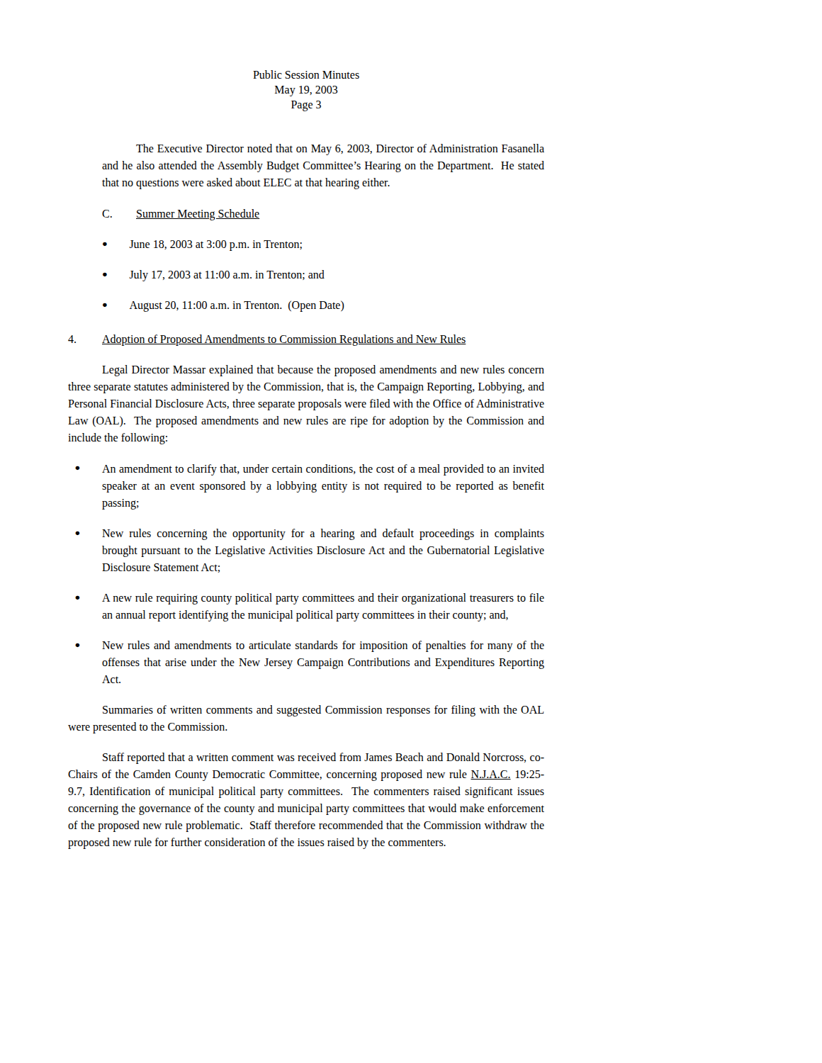Public Session Minutes
May 19, 2003
Page 3
The Executive Director noted that on May 6, 2003, Director of Administration Fasanella and he also attended the Assembly Budget Committee’s Hearing on the Department. He stated that no questions were asked about ELEC at that hearing either.
C. Summer Meeting Schedule
June 18, 2003 at 3:00 p.m. in Trenton;
July 17, 2003 at 11:00 a.m. in Trenton; and
August 20, 11:00 a.m. in Trenton. (Open Date)
4. Adoption of Proposed Amendments to Commission Regulations and New Rules
Legal Director Massar explained that because the proposed amendments and new rules concern three separate statutes administered by the Commission, that is, the Campaign Reporting, Lobbying, and Personal Financial Disclosure Acts, three separate proposals were filed with the Office of Administrative Law (OAL). The proposed amendments and new rules are ripe for adoption by the Commission and include the following:
An amendment to clarify that, under certain conditions, the cost of a meal provided to an invited speaker at an event sponsored by a lobbying entity is not required to be reported as benefit passing;
New rules concerning the opportunity for a hearing and default proceedings in complaints brought pursuant to the Legislative Activities Disclosure Act and the Gubernatorial Legislative Disclosure Statement Act;
A new rule requiring county political party committees and their organizational treasurers to file an annual report identifying the municipal political party committees in their county; and,
New rules and amendments to articulate standards for imposition of penalties for many of the offenses that arise under the New Jersey Campaign Contributions and Expenditures Reporting Act.
Summaries of written comments and suggested Commission responses for filing with the OAL were presented to the Commission.
Staff reported that a written comment was received from James Beach and Donald Norcross, co-Chairs of the Camden County Democratic Committee, concerning proposed new rule N.J.A.C. 19:25-9.7, Identification of municipal political party committees. The commenters raised significant issues concerning the governance of the county and municipal party committees that would make enforcement of the proposed new rule problematic. Staff therefore recommended that the Commission withdraw the proposed new rule for further consideration of the issues raised by the commenters.